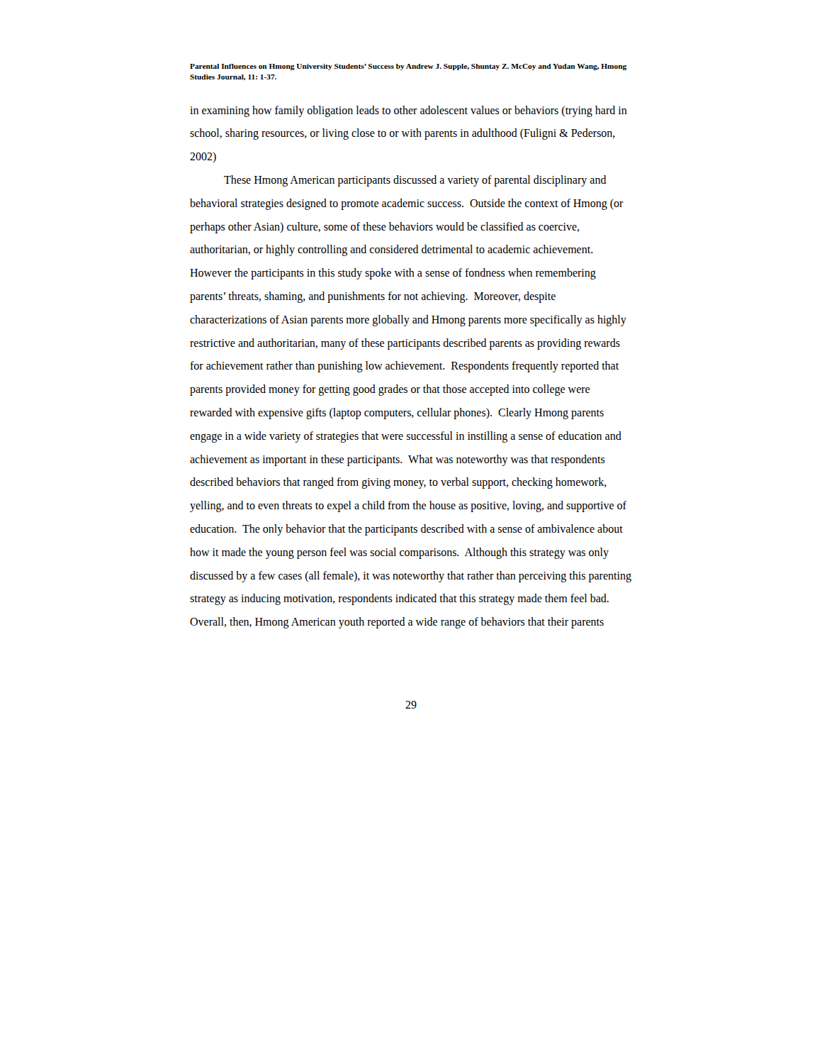Parental Influences on Hmong University Students’ Success by Andrew J. Supple, Shuntay Z. McCoy and Yudan Wang, Hmong Studies Journal, 11: 1-37.
in examining how family obligation leads to other adolescent values or behaviors (trying hard in school, sharing resources, or living close to or with parents in adulthood (Fuligni & Pederson, 2002)
These Hmong American participants discussed a variety of parental disciplinary and behavioral strategies designed to promote academic success. Outside the context of Hmong (or perhaps other Asian) culture, some of these behaviors would be classified as coercive, authoritarian, or highly controlling and considered detrimental to academic achievement. However the participants in this study spoke with a sense of fondness when remembering parents’ threats, shaming, and punishments for not achieving. Moreover, despite characterizations of Asian parents more globally and Hmong parents more specifically as highly restrictive and authoritarian, many of these participants described parents as providing rewards for achievement rather than punishing low achievement. Respondents frequently reported that parents provided money for getting good grades or that those accepted into college were rewarded with expensive gifts (laptop computers, cellular phones). Clearly Hmong parents engage in a wide variety of strategies that were successful in instilling a sense of education and achievement as important in these participants. What was noteworthy was that respondents described behaviors that ranged from giving money, to verbal support, checking homework, yelling, and to even threats to expel a child from the house as positive, loving, and supportive of education. The only behavior that the participants described with a sense of ambivalence about how it made the young person feel was social comparisons. Although this strategy was only discussed by a few cases (all female), it was noteworthy that rather than perceiving this parenting strategy as inducing motivation, respondents indicated that this strategy made them feel bad. Overall, then, Hmong American youth reported a wide range of behaviors that their parents
29